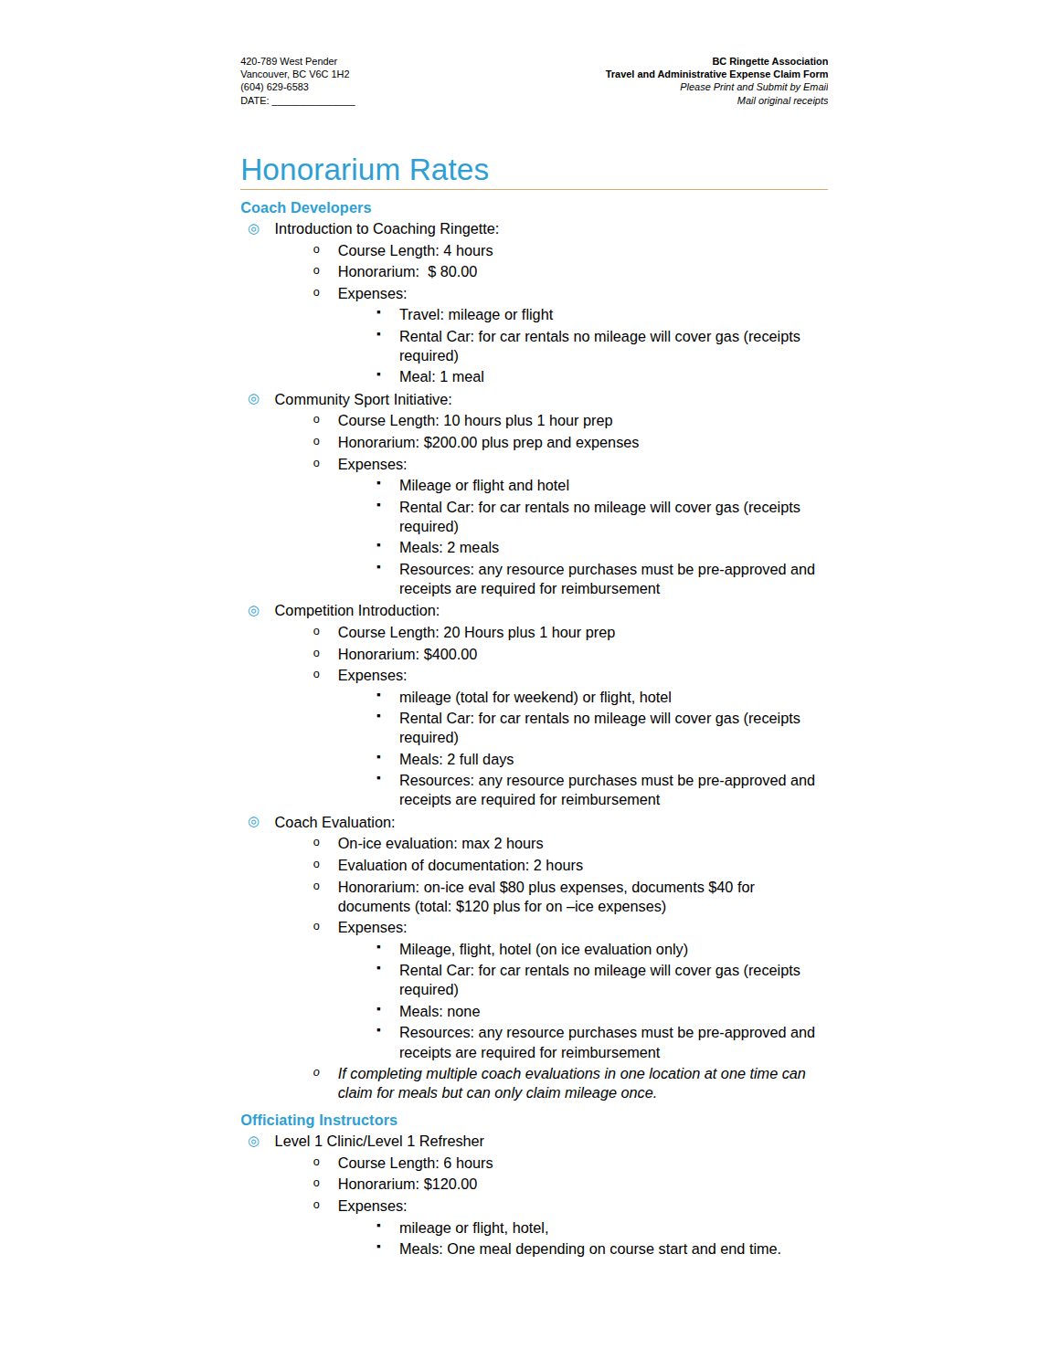420-789 West Pender
Vancouver, BC V6C 1H2
(604) 629-6583
DATE: _______________
BC Ringette Association
Travel and Administrative Expense Claim Form
Please Print and Submit by Email
Mail original receipts
Honorarium Rates
Coach Developers
Introduction to Coaching Ringette:
Course Length: 4 hours
Honorarium: $ 80.00
Expenses:
Travel: mileage or flight
Rental Car: for car rentals no mileage will cover gas (receipts required)
Meal: 1 meal
Community Sport Initiative:
Course Length: 10 hours plus 1 hour prep
Honorarium: $200.00 plus prep and expenses
Expenses:
Mileage or flight and hotel
Rental Car: for car rentals no mileage will cover gas (receipts required)
Meals: 2 meals
Resources: any resource purchases must be pre-approved and receipts are required for reimbursement
Competition Introduction:
Course Length: 20 Hours plus 1 hour prep
Honorarium: $400.00
Expenses:
mileage (total for weekend) or flight, hotel
Rental Car: for car rentals no mileage will cover gas (receipts required)
Meals: 2 full days
Resources: any resource purchases must be pre-approved and receipts are required for reimbursement
Coach Evaluation:
On-ice evaluation: max 2 hours
Evaluation of documentation: 2 hours
Honorarium: on-ice eval $80 plus expenses, documents $40 for documents (total: $120 plus for on –ice expenses)
Expenses:
Mileage, flight, hotel (on ice evaluation only)
Rental Car: for car rentals no mileage will cover gas (receipts required)
Meals: none
Resources: any resource purchases must be pre-approved and receipts are required for reimbursement
If completing multiple coach evaluations in one location at one time can claim for meals but can only claim mileage once.
Officiating Instructors
Level 1 Clinic/Level 1 Refresher
Course Length: 6 hours
Honorarium: $120.00
Expenses:
mileage or flight, hotel,
Meals: One meal depending on course start and end time.